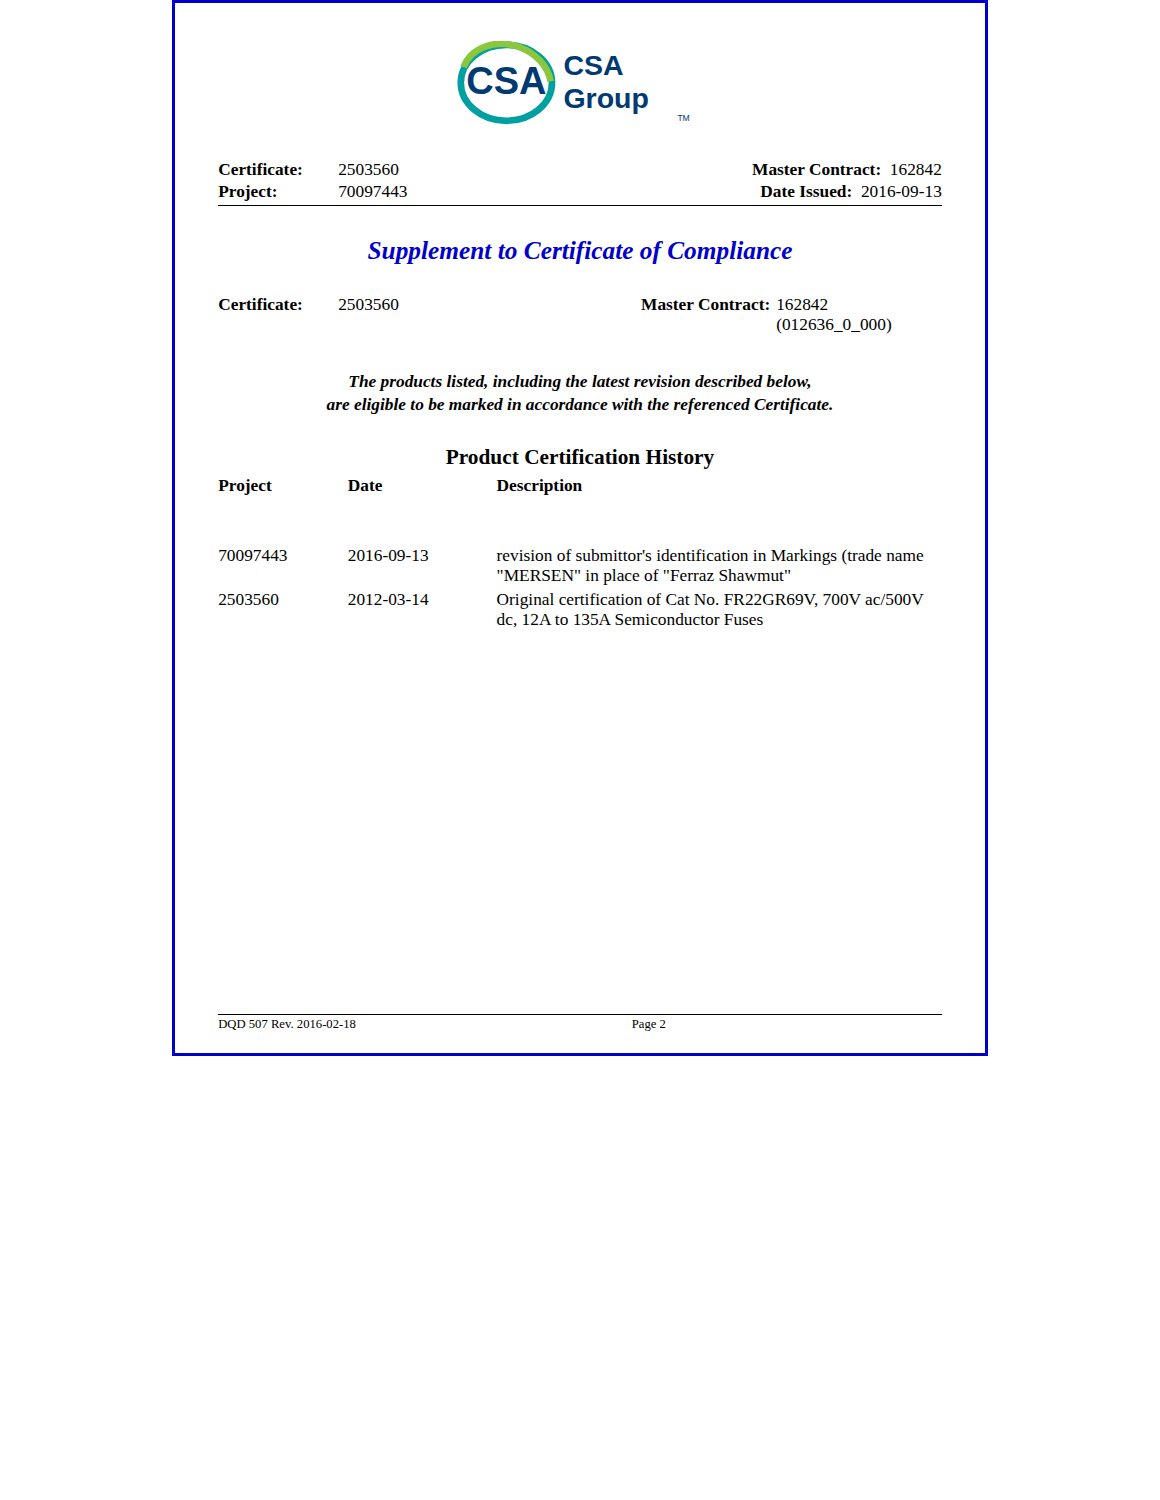| Certificate: | 2503560 | Master Contract: 162842 |
| Project: | 70097443 | Date Issued: 2016-09-13 |
Supplement to Certificate of Compliance
| Certificate: | 2503560 | Master Contract: | 162842 (012636_0_000) |
The products listed, including the latest revision described below,
are eligible to be marked in accordance with the referenced Certificate.
Product Certification History
| Project | Date | Description |
| --- | --- | --- |
| 70097443 | 2016-09-13 | revision of submittor's identification in Markings (trade name "MERSEN" in place of "Ferraz Shawmut" |
| 2503560 | 2012-03-14 | Original certification of Cat No. FR22GR69V, 700V ac/500V dc, 12A to 135A Semiconductor Fuses |
DQD 507 Rev. 2016-02-18
Page 2